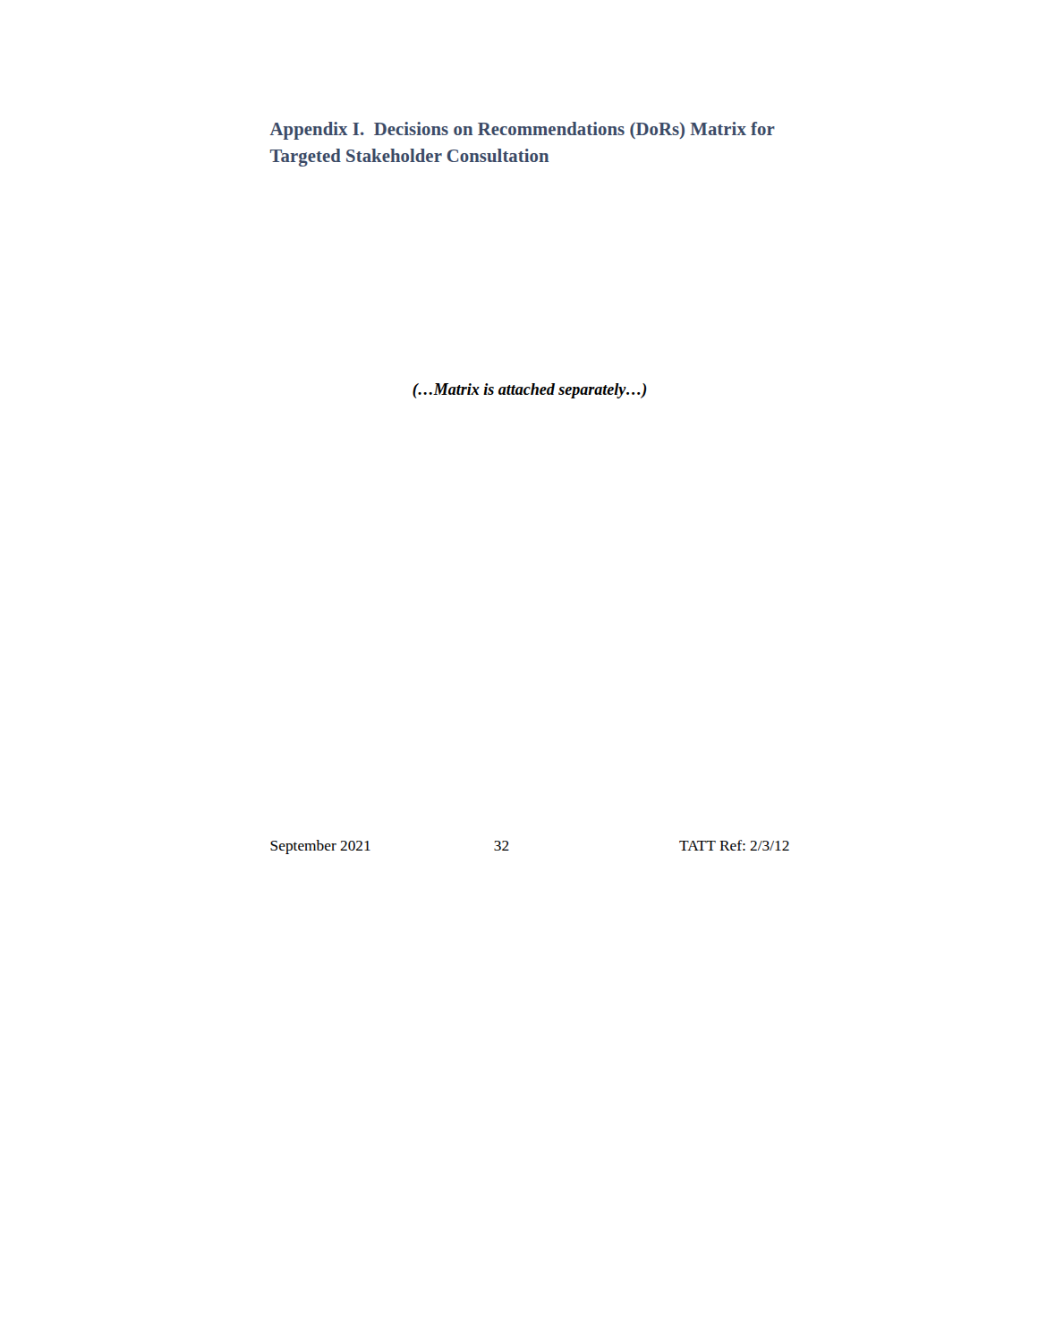Appendix I. Decisions on Recommendations (DoRs) Matrix for Targeted Stakeholder Consultation
(…Matrix is attached separately…)
September 2021 32 TATT Ref: 2/3/12